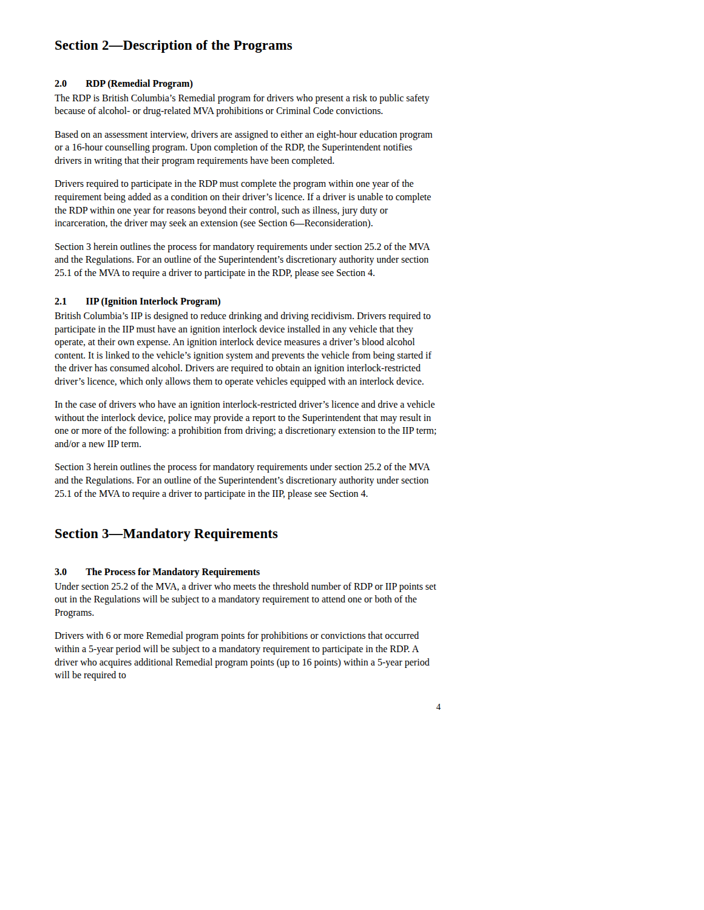Section 2—Description of the Programs
2.0 RDP (Remedial Program)
The RDP is British Columbia’s Remedial program for drivers who present a risk to public safety because of alcohol- or drug-related MVA prohibitions or Criminal Code convictions.
Based on an assessment interview, drivers are assigned to either an eight-hour education program or a 16-hour counselling program. Upon completion of the RDP, the Superintendent notifies drivers in writing that their program requirements have been completed.
Drivers required to participate in the RDP must complete the program within one year of the requirement being added as a condition on their driver’s licence. If a driver is unable to complete the RDP within one year for reasons beyond their control, such as illness, jury duty or incarceration, the driver may seek an extension (see Section 6—Reconsideration).
Section 3 herein outlines the process for mandatory requirements under section 25.2 of the MVA and the Regulations. For an outline of the Superintendent’s discretionary authority under section 25.1 of the MVA to require a driver to participate in the RDP, please see Section 4.
2.1 IIP (Ignition Interlock Program)
British Columbia’s IIP is designed to reduce drinking and driving recidivism. Drivers required to participate in the IIP must have an ignition interlock device installed in any vehicle that they operate, at their own expense. An ignition interlock device measures a driver’s blood alcohol content. It is linked to the vehicle’s ignition system and prevents the vehicle from being started if the driver has consumed alcohol. Drivers are required to obtain an ignition interlock-restricted driver’s licence, which only allows them to operate vehicles equipped with an interlock device.
In the case of drivers who have an ignition interlock-restricted driver’s licence and drive a vehicle without the interlock device, police may provide a report to the Superintendent that may result in one or more of the following: a prohibition from driving; a discretionary extension to the IIP term; and/or a new IIP term.
Section 3 herein outlines the process for mandatory requirements under section 25.2 of the MVA and the Regulations. For an outline of the Superintendent’s discretionary authority under section 25.1 of the MVA to require a driver to participate in the IIP, please see Section 4.
Section 3—Mandatory Requirements
3.0 The Process for Mandatory Requirements
Under section 25.2 of the MVA, a driver who meets the threshold number of RDP or IIP points set out in the Regulations will be subject to a mandatory requirement to attend one or both of the Programs.
Drivers with 6 or more Remedial program points for prohibitions or convictions that occurred within a 5-year period will be subject to a mandatory requirement to participate in the RDP. A driver who acquires additional Remedial program points (up to 16 points) within a 5-year period will be required to
4